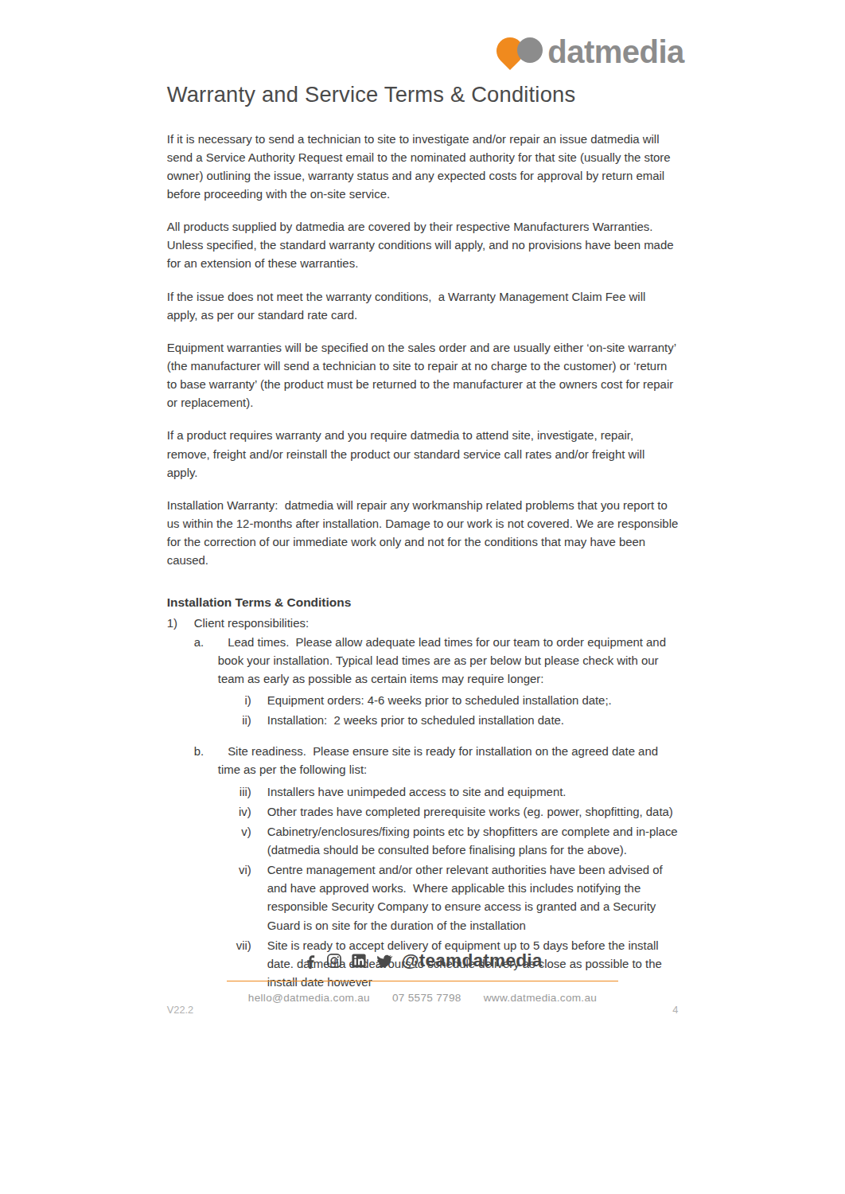datmedia
Warranty and Service Terms & Conditions
If it is necessary to send a technician to site to investigate and/or repair an issue datmedia will send a Service Authority Request email to the nominated authority for that site (usually the store owner) outlining the issue, warranty status and any expected costs for approval by return email before proceeding with the on-site service.
All products supplied by datmedia are covered by their respective Manufacturers Warranties. Unless specified, the standard warranty conditions will apply, and no provisions have been made for an extension of these warranties.
If the issue does not meet the warranty conditions, a Warranty Management Claim Fee will apply, as per our standard rate card.
Equipment warranties will be specified on the sales order and are usually either ‘on-site warranty’ (the manufacturer will send a technician to site to repair at no charge to the customer) or ‘return to base warranty’ (the product must be returned to the manufacturer at the owners cost for repair or replacement).
If a product requires warranty and you require datmedia to attend site, investigate, repair, remove, freight and/or reinstall the product our standard service call rates and/or freight will apply.
Installation Warranty: datmedia will repair any workmanship related problems that you report to us within the 12-months after installation. Damage to our work is not covered. We are responsible for the correction of our immediate work only and not for the conditions that may have been caused.
Installation Terms & Conditions
1) Client responsibilities:
a. Lead times. Please allow adequate lead times for our team to order equipment and book your installation. Typical lead times are as per below but please check with our team as early as possible as certain items may require longer:
i) Equipment orders: 4-6 weeks prior to scheduled installation date;.
ii) Installation: 2 weeks prior to scheduled installation date.
b. Site readiness. Please ensure site is ready for installation on the agreed date and time as per the following list:
iii) Installers have unimpeded access to site and equipment.
iv) Other trades have completed prerequisite works (eg. power, shopfitting, data)
v) Cabinetry/enclosures/fixing points etc by shopfitters are complete and in-place (datmedia should be consulted before finalising plans for the above).
vi) Centre management and/or other relevant authorities have been advised of and have approved works. Where applicable this includes notifying the responsible Security Company to ensure access is granted and a Security Guard is on site for the duration of the installation
vii) Site is ready to accept delivery of equipment up to 5 days before the install date. datmedia endeavours to schedule delivery as close as possible to the install date however
@teamdatmedia
hello@datmedia.com.au 07 5575 7798 www.datmedia.com.au
V22.2
4